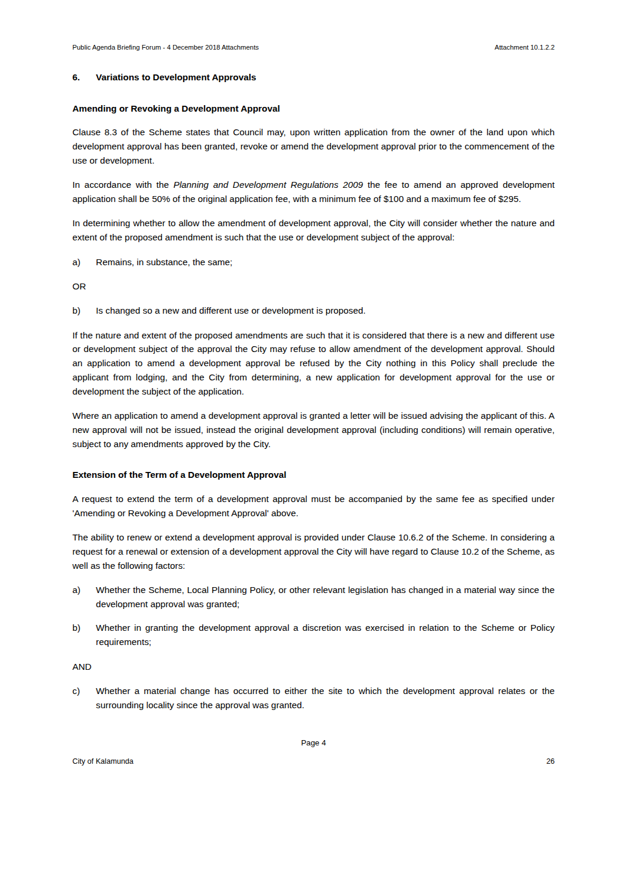Public Agenda Briefing Forum - 4 December 2018 Attachments
Attachment 10.1.2.2
6. Variations to Development Approvals
Amending or Revoking a Development Approval
Clause 8.3 of the Scheme states that Council may, upon written application from the owner of the land upon which development approval has been granted, revoke or amend the development approval prior to the commencement of the use or development.
In accordance with the Planning and Development Regulations 2009 the fee to amend an approved development application shall be 50% of the original application fee, with a minimum fee of $100 and a maximum fee of $295.
In determining whether to allow the amendment of development approval, the City will consider whether the nature and extent of the proposed amendment is such that the use or development subject of the approval:
Remains, in substance, the same;
OR
Is changed so a new and different use or development is proposed.
If the nature and extent of the proposed amendments are such that it is considered that there is a new and different use or development subject of the approval the City may refuse to allow amendment of the development approval. Should an application to amend a development approval be refused by the City nothing in this Policy shall preclude the applicant from lodging, and the City from determining, a new application for development approval for the use or development the subject of the application.
Where an application to amend a development approval is granted a letter will be issued advising the applicant of this. A new approval will not be issued, instead the original development approval (including conditions) will remain operative, subject to any amendments approved by the City.
Extension of the Term of a Development Approval
A request to extend the term of a development approval must be accompanied by the same fee as specified under 'Amending or Revoking a Development Approval' above.
The ability to renew or extend a development approval is provided under Clause 10.6.2 of the Scheme. In considering a request for a renewal or extension of a development approval the City will have regard to Clause 10.2 of the Scheme, as well as the following factors:
Whether the Scheme, Local Planning Policy, or other relevant legislation has changed in a material way since the development approval was granted;
Whether in granting the development approval a discretion was exercised in relation to the Scheme or Policy requirements;
AND
Whether a material change has occurred to either the site to which the development approval relates or the surrounding locality since the approval was granted.
Page 4
City of Kalamunda
26